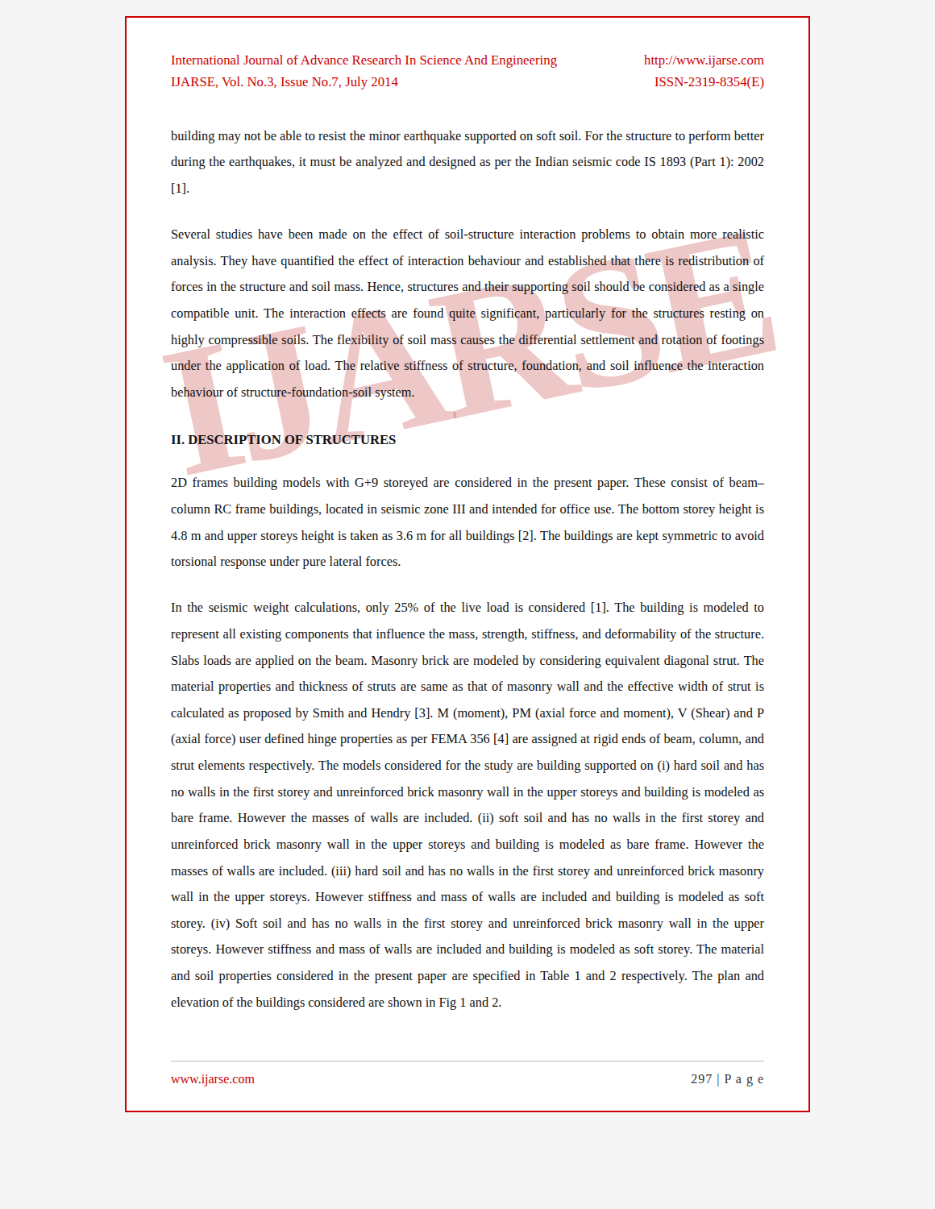IJARSE
International Journal of Advance Research In Science And Engineering
http://www.ijarse.com
IJARSE, Vol. No.3, Issue No.7, July 2014
ISSN-2319-8354(E)
building may not be able to resist the minor earthquake supported on soft soil. For the structure to perform better during the earthquakes, it must be analyzed and designed as per the Indian seismic code IS 1893 (Part 1): 2002 [1].
Several studies have been made on the effect of soil-structure interaction problems to obtain more realistic analysis. They have quantified the effect of interaction behaviour and established that there is redistribution of forces in the structure and soil mass. Hence, structures and their supporting soil should be considered as a single compatible unit. The interaction effects are found quite significant, particularly for the structures resting on highly compressible soils. The flexibility of soil mass causes the differential settlement and rotation of footings under the application of load. The relative stiffness of structure, foundation, and soil influence the interaction behaviour of structure-foundation-soil system.
II. DESCRIPTION OF STRUCTURES
2D frames building models with G+9 storeyed are considered in the present paper. These consist of beam–column RC frame buildings, located in seismic zone III and intended for office use. The bottom storey height is 4.8 m and upper storeys height is taken as 3.6 m for all buildings [2]. The buildings are kept symmetric to avoid torsional response under pure lateral forces.
In the seismic weight calculations, only 25% of the live load is considered [1]. The building is modeled to represent all existing components that influence the mass, strength, stiffness, and deformability of the structure. Slabs loads are applied on the beam. Masonry brick are modeled by considering equivalent diagonal strut. The material properties and thickness of struts are same as that of masonry wall and the effective width of strut is calculated as proposed by Smith and Hendry [3]. M (moment), PM (axial force and moment), V (Shear) and P (axial force) user defined hinge properties as per FEMA 356 [4] are assigned at rigid ends of beam, column, and strut elements respectively. The models considered for the study are building supported on (i) hard soil and has no walls in the first storey and unreinforced brick masonry wall in the upper storeys and building is modeled as bare frame. However the masses of walls are included. (ii) soft soil and has no walls in the first storey and unreinforced brick masonry wall in the upper storeys and building is modeled as bare frame. However the masses of walls are included. (iii) hard soil and has no walls in the first storey and unreinforced brick masonry wall in the upper storeys. However stiffness and mass of walls are included and building is modeled as soft storey. (iv) Soft soil and has no walls in the first storey and unreinforced brick masonry wall in the upper storeys. However stiffness and mass of walls are included and building is modeled as soft storey. The material and soil properties considered in the present paper are specified in Table 1 and 2 respectively. The plan and elevation of the buildings considered are shown in Fig 1 and 2.
www.ijarse.com
297 | P a g e